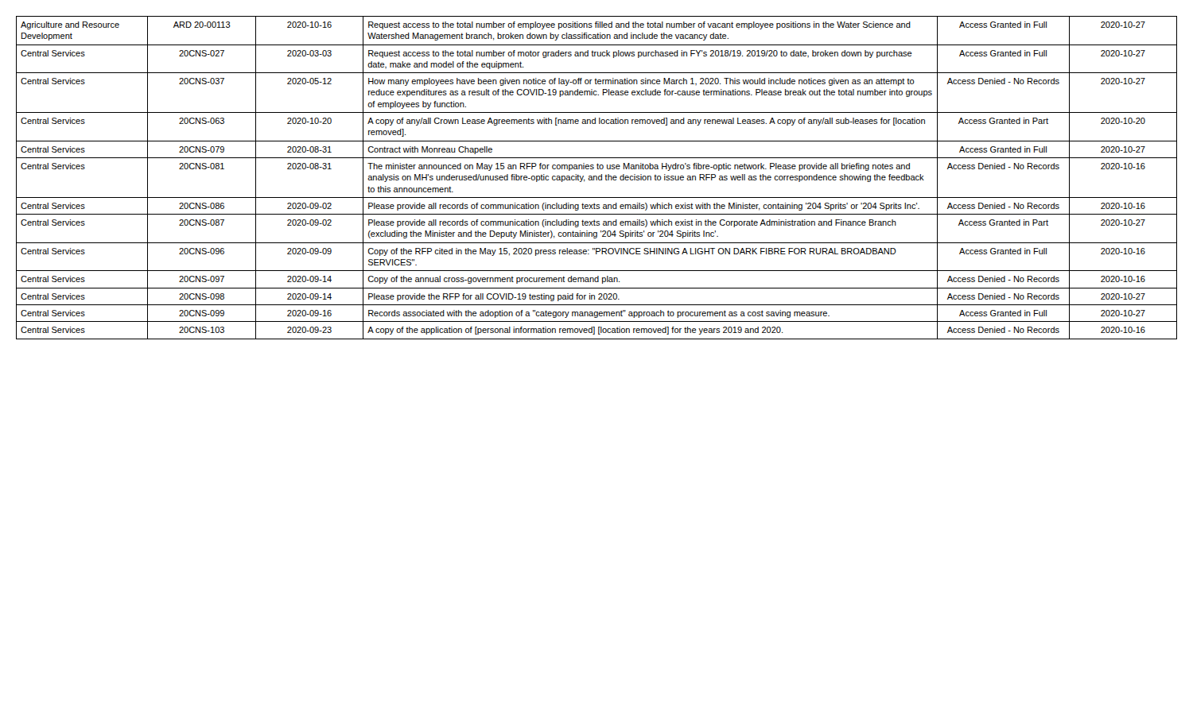| Agriculture and Resource Development | ARD 20-00113 | 2020-10-16 | Request access to the total number of employee positions filled and the total number of vacant employee positions in the Water Science and Watershed Management branch, broken down by classification and include the vacancy date. | Access Granted in Full | 2020-10-27 |
| Central Services | 20CNS-027 | 2020-03-03 | Request access to the total number of motor graders and truck plows purchased in FY's 2018/19. 2019/20 to date, broken down by purchase date, make and model of the equipment. | Access Granted in Full | 2020-10-27 |
| Central Services | 20CNS-037 | 2020-05-12 | How many employees have been given notice of lay-off or termination since March 1, 2020. This would include notices given as an attempt to reduce expenditures as a result of the COVID-19 pandemic. Please exclude for-cause terminations. Please break out the total number into groups of employees by function. | Access Denied - No Records | 2020-10-27 |
| Central Services | 20CNS-063 | 2020-10-20 | A copy of any/all Crown Lease Agreements with [name and location removed] and any renewal Leases. A copy of any/all sub-leases for [location removed]. | Access Granted in Part | 2020-10-20 |
| Central Services | 20CNS-079 | 2020-08-31 | Contract with Monreau Chapelle | Access Granted in Full | 2020-10-27 |
| Central Services | 20CNS-081 | 2020-08-31 | The minister announced on May 15 an RFP for companies to use Manitoba Hydro's fibre-optic network. Please provide all briefing notes and analysis on MH's underused/unused fibre-optic capacity, and the decision to issue an RFP as well as the correspondence showing the feedback to this announcement. | Access Denied - No Records | 2020-10-16 |
| Central Services | 20CNS-086 | 2020-09-02 | Please provide all records of communication (including texts and emails) which exist with the Minister, containing '204 Sprits' or '204 Sprits Inc'. | Access Denied - No Records | 2020-10-16 |
| Central Services | 20CNS-087 | 2020-09-02 | Please provide all records of communication (including texts and emails) which exist in the Corporate Administration and Finance Branch (excluding the Minister and the Deputy Minister), containing '204 Spirits' or '204 Spirits Inc'. | Access Granted in Part | 2020-10-27 |
| Central Services | 20CNS-096 | 2020-09-09 | Copy of the RFP cited in the May 15, 2020 press release: "PROVINCE SHINING A LIGHT ON DARK FIBRE FOR RURAL BROADBAND SERVICES". | Access Granted in Full | 2020-10-16 |
| Central Services | 20CNS-097 | 2020-09-14 | Copy of the annual cross-government procurement demand plan. | Access Denied - No Records | 2020-10-16 |
| Central Services | 20CNS-098 | 2020-09-14 | Please provide the RFP for all COVID-19 testing paid for in 2020. | Access Denied - No Records | 2020-10-27 |
| Central Services | 20CNS-099 | 2020-09-16 | Records associated with the adoption of a "category management" approach to procurement as a cost saving measure. | Access Granted in Full | 2020-10-27 |
| Central Services | 20CNS-103 | 2020-09-23 | A copy of the application of [personal information removed] [location removed] for the years 2019 and 2020. | Access Denied - No Records | 2020-10-16 |